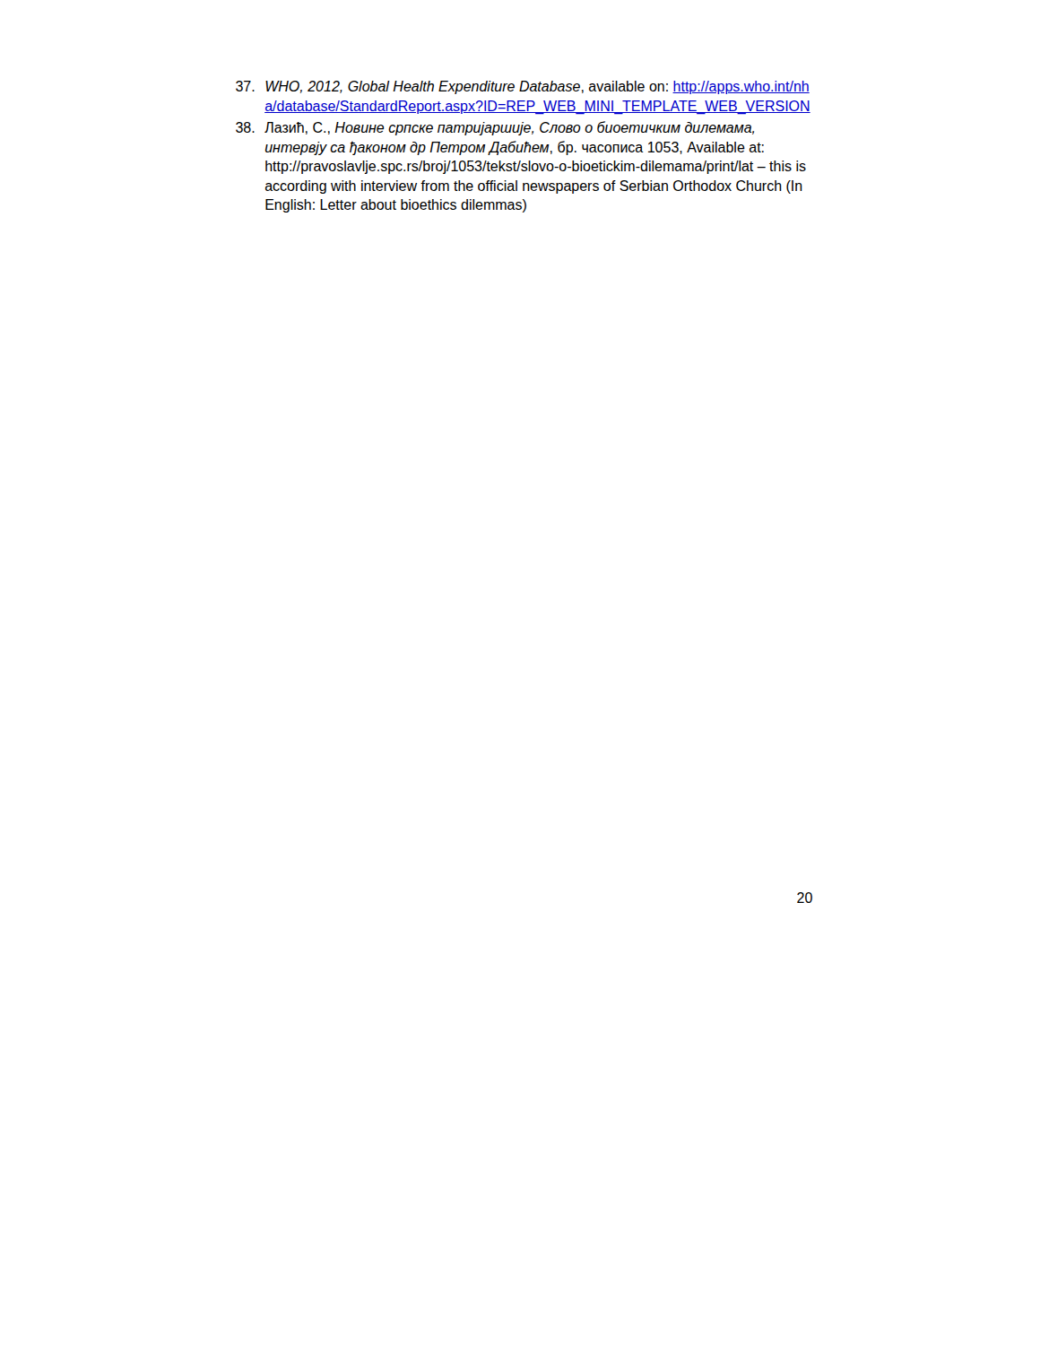37. WHO, 2012, Global Health Expenditure Database, available on: http://apps.who.int/nha/database/StandardReport.aspx?ID=REP_WEB_MINI_TEMPLATE_WEB_VERSION
38. Лазић, С., Новине српске патријаршије, Слово о биоетичким дилемама, интервју са ђаконом др Петром Дабићем, бр. часописа 1053, Available at: http://pravoslavlje.spc.rs/broj/1053/tekst/slovo-o-bioetickim-dilemama/print/lat – this is according with interview from the official newspapers of Serbian Orthodox Church (In English: Letter about bioethics dilemmas)
20